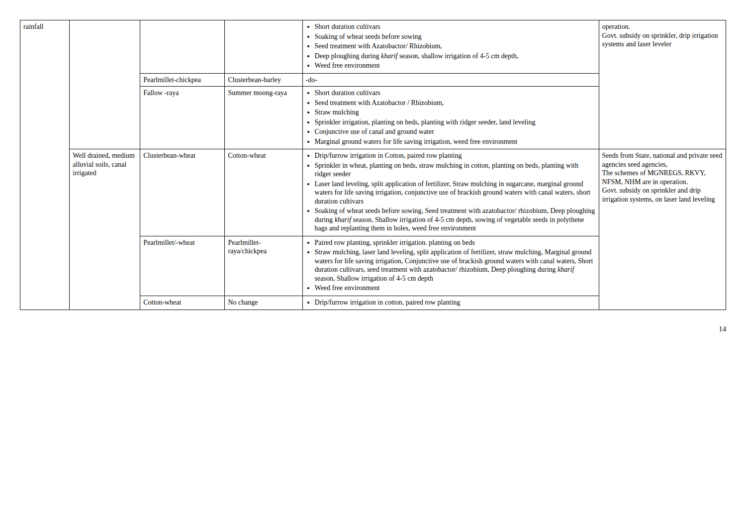| rainfall | | | | Short duration cultivars Soaking of wheat seeds before sowing Seed treatment with Azatobactor/ Rhizobium, Deep ploughing during kharif season, shallow irrigation of 4-5 cm depth, Weed free environment | operation. Govt. subsidy on sprinkler, drip irrigation systems and laser leveler |
| Pearlmillet-chickpea | Clusterbean-barley | -do- |
| Fallow -raya | Summer moong-raya | Short duration cultivars Seed treatment with Azatobactor / Rhizobium, Straw mulching Sprinkler irrigation, planting on beds, planting with ridger seeder, land leveling Conjunctive use of canal and ground water Marginal ground waters for life saving irrigation, weed free environment |
| Well drained, medium alluvial soils, canal irrigated | Clusterbean-wheat | Cotton-wheat | Drip/furrow irrigation in Cotton, paired row planting Sprinkler in wheat, planting on beds, straw mulching in cotton, planting on beds, planting with ridger seeder Laser land leveling, split application of fertilizer, Straw mulching in sugarcane, marginal ground waters for life saving irrigation, conjunctive use of brackish ground waters with canal waters, short duration cultivars Soaking of wheat seeds before sowing, Seed treatment with azatobactor/ rhizobium, Deep ploughing during kharif season, Shallow irrigation of 4-5 cm depth, sowing of vegetable seeds in polythene bags and replanting them in holes, weed free environment | Seeds from State, national and private seed agencies seed agencies, The schemes of MGNREGS, RKVY, NFSM, NHM are in operation. Govt. subsidy on sprinkler and drip irrigation systems, on laser land leveling |
| Pearlmillet/-wheat | Pearlmillet-raya/chickpea | Paired row planting, sprinkler irrigation. planting on beds Straw mulching, laser land leveling, split application of fertilizer, straw mulching, Marginal ground waters for life saving irrigation, Conjunctive use of brackish ground waters with canal waters, Short duration cultivars, seed treatment with azatobactor/ rhizobium, Deep ploughing during kharif season, Shallow irrigation of 4-5 cm depth Weed free environment |
| Cotton-wheat | No change | Drip/furrow irrigation in cotton, paired row planting |
14